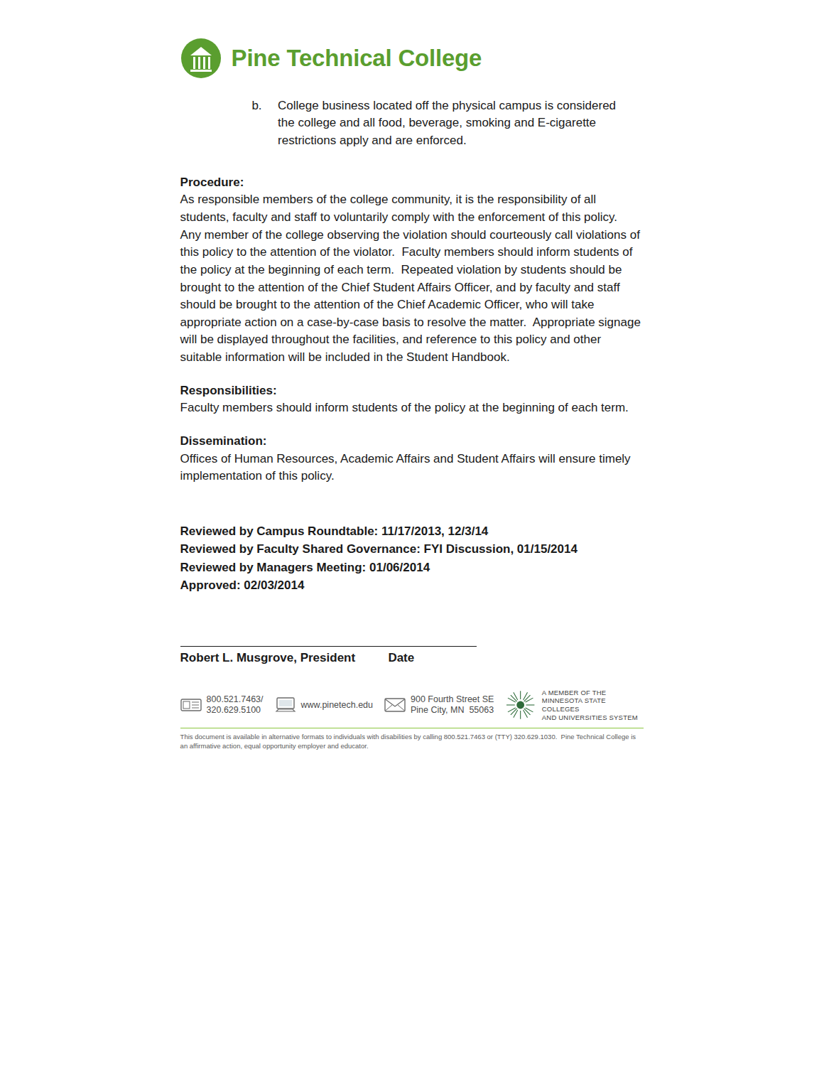Pine Technical College
b. College business located off the physical campus is considered the college and all food, beverage, smoking and E-cigarette restrictions apply and are enforced.
Procedure:
As responsible members of the college community, it is the responsibility of all students, faculty and staff to voluntarily comply with the enforcement of this policy. Any member of the college observing the violation should courteously call violations of this policy to the attention of the violator. Faculty members should inform students of the policy at the beginning of each term. Repeated violation by students should be brought to the attention of the Chief Student Affairs Officer, and by faculty and staff should be brought to the attention of the Chief Academic Officer, who will take appropriate action on a case-by-case basis to resolve the matter. Appropriate signage will be displayed throughout the facilities, and reference to this policy and other suitable information will be included in the Student Handbook.
Responsibilities:
Faculty members should inform students of the policy at the beginning of each term.
Dissemination:
Offices of Human Resources, Academic Affairs and Student Affairs will ensure timely implementation of this policy.
Reviewed by Campus Roundtable: 11/17/2013, 12/3/14
Reviewed by Faculty Shared Governance: FYI Discussion, 01/15/2014
Reviewed by Managers Meeting: 01/06/2014
Approved: 02/03/2014
Robert L. Musgrove, President Date
800.521.7463/
320.629.5100
www.pinetech.edu
900 Fourth Street SE
Pine City, MN 55063
A member of the
Minnesota State Colleges
and Universities System
This document is available in alternative formats to individuals with disabilities by calling 800.521.7463 or (TTY) 320.629.1030. Pine Technical College is an affirmative action, equal opportunity employer and educator.